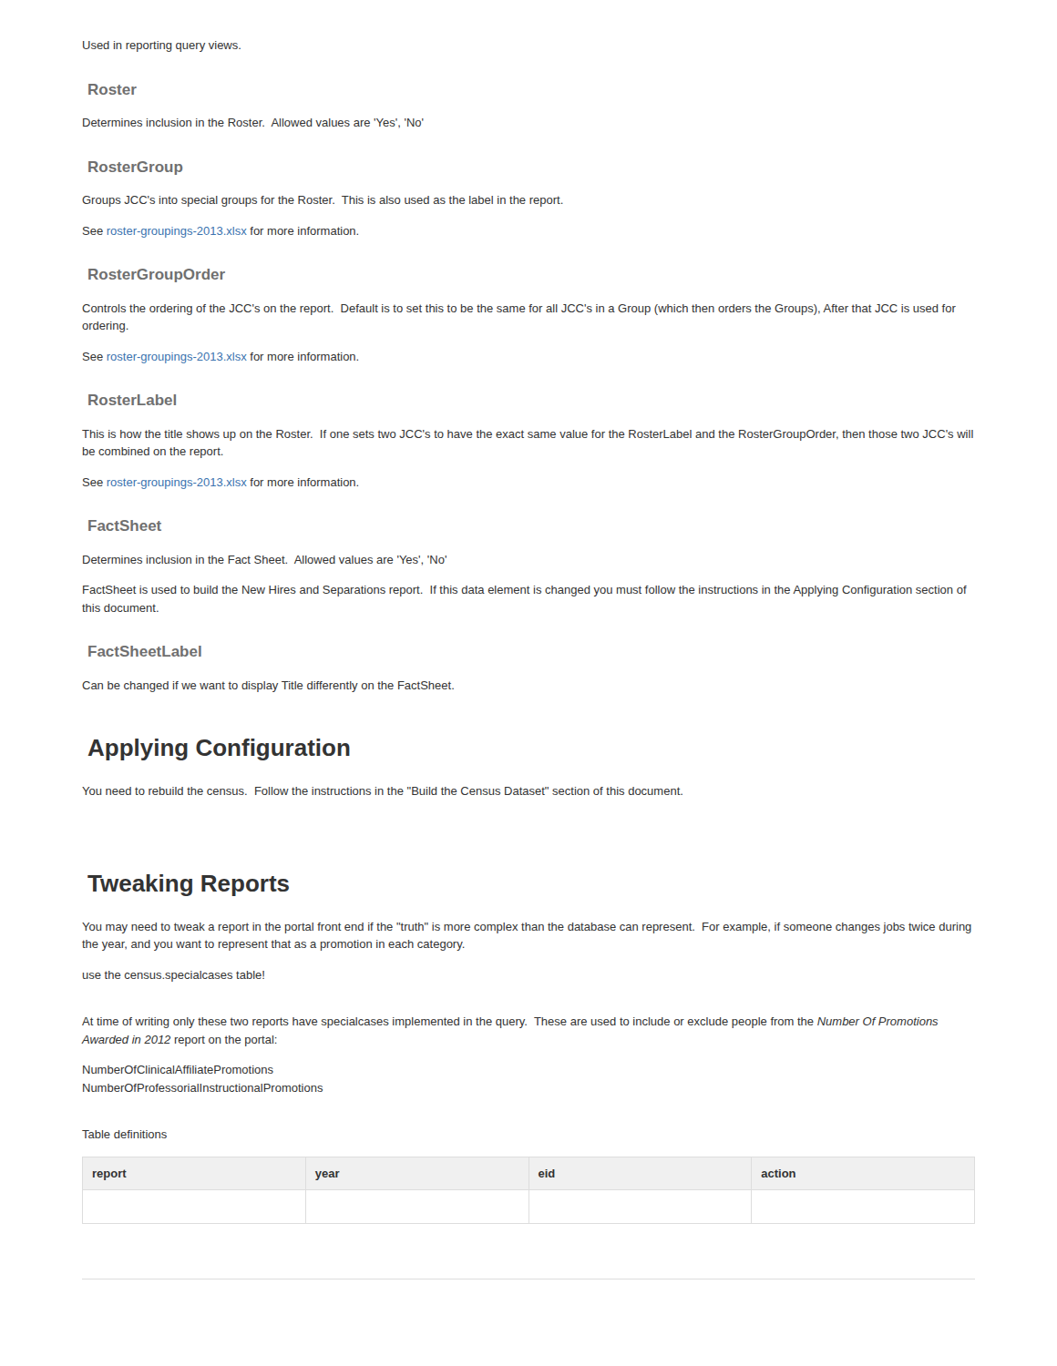Used in reporting query views.
Roster
Determines inclusion in the Roster. Allowed values are 'Yes', 'No'
RosterGroup
Groups JCC's into special groups for the Roster. This is also used as the label in the report.
See roster-groupings-2013.xlsx for more information.
RosterGroupOrder
Controls the ordering of the JCC's on the report. Default is to set this to be the same for all JCC's in a Group (which then orders the Groups), After that JCC is used for ordering.
See roster-groupings-2013.xlsx for more information.
RosterLabel
This is how the title shows up on the Roster. If one sets two JCC's to have the exact same value for the RosterLabel and the RosterGroupOrder, then those two JCC's will be combined on the report.
See roster-groupings-2013.xlsx for more information.
FactSheet
Determines inclusion in the Fact Sheet. Allowed values are 'Yes', 'No'
FactSheet is used to build the New Hires and Separations report. If this data element is changed you must follow the instructions in the Applying Configuration section of this document.
FactSheetLabel
Can be changed if we want to display Title differently on the FactSheet.
Applying Configuration
You need to rebuild the census. Follow the instructions in the "Build the Census Dataset" section of this document.
Tweaking Reports
You may need to tweak a report in the portal front end if the "truth" is more complex than the database can represent. For example, if someone changes jobs twice during the year, and you want to represent that as a promotion in each category.
use the census.specialcases table!
At time of writing only these two reports have specialcases implemented in the query. These are used to include or exclude people from the Number Of Promotions Awarded in 2012 report on the portal:
NumberOfClinicalAffiliatePromotions
NumberOfProfessorialInstructionalPromotions
Table definitions
| report | year | eid | action |
| --- | --- | --- | --- |